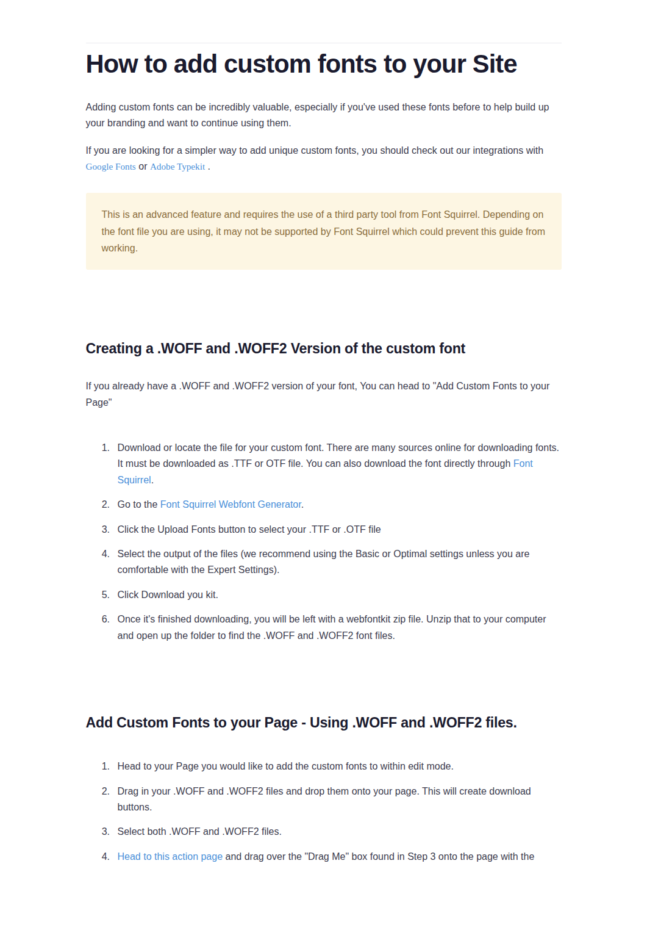How to add custom fonts to your Site
Adding custom fonts can be incredibly valuable, especially if you've used these fonts before to help build up your branding and want to continue using them.
If you are looking for a simpler way to add unique custom fonts, you should check out our integrations with Google Fonts or Adobe Typekit .
This is an advanced feature and requires the use of a third party tool from Font Squirrel. Depending on the font file you are using, it may not be supported by Font Squirrel which could prevent this guide from working.
Creating a .WOFF and .WOFF2 Version of the custom font
If you already have a .WOFF and .WOFF2 version of your font, You can head to "Add Custom Fonts to your Page"
Download or locate the file for your custom font. There are many sources online for downloading fonts. It must be downloaded as .TTF or OTF file. You can also download the font directly through Font Squirrel.
Go to the Font Squirrel Webfont Generator.
Click the Upload Fonts button to select your .TTF or .OTF file
Select the output of the files (we recommend using the Basic or Optimal settings unless you are comfortable with the Expert Settings).
Click Download you kit.
Once it's finished downloading, you will be left with a webfontkit zip file. Unzip that to your computer and open up the folder to find the .WOFF and .WOFF2 font files.
Add Custom Fonts to your Page - Using .WOFF and .WOFF2 files.
Head to your Page you would like to add the custom fonts to within edit mode.
Drag in your .WOFF and .WOFF2 files and drop them onto your page. This will create download buttons.
Select both .WOFF and .WOFF2 files.
Head to this action page and drag over the "Drag Me" box found in Step 3 onto the page with the